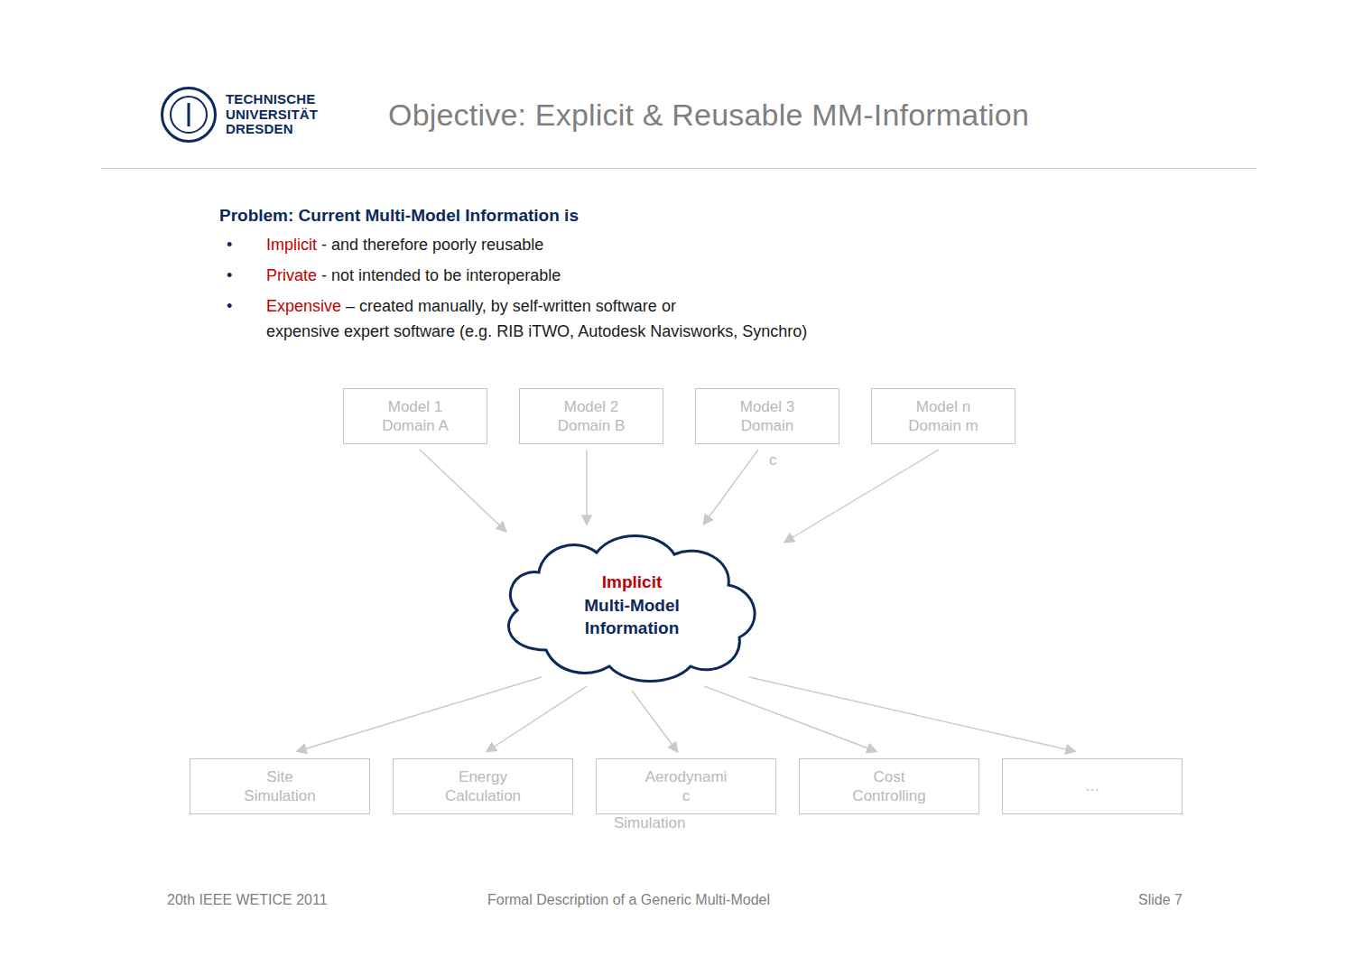Technische
Universität
Dresden
Objective: Explicit & Reusable MM-Information
Problem: Current Multi-Model Information is
Implicit - and therefore poorly reusable
Private - not intended to be interoperable
Expensive – created manually, by self-written software or expensive expert software (e.g. RIB iTWO, Autodesk Navisworks, Synchro)
Model 1
Domain A
Model 2
Domain B
Model 3
Domain
Model n
Domain m
c
Implicit
Multi-Model
Information
Site
Simulation
Energy
Calculation
Aerodynami
c
Cost
Controlling
…
Simulation
20th IEEE WETICE 2011 Formal Description of a Generic Multi-Model Slide 7